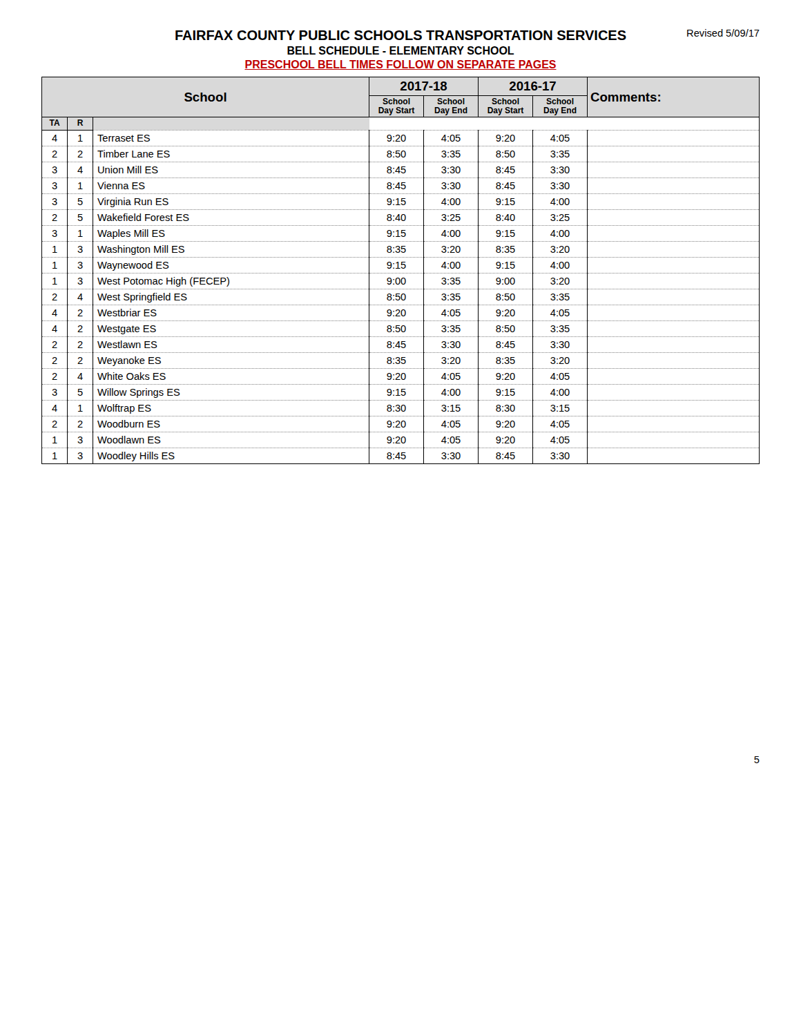Revised 5/09/17
FAIRFAX COUNTY PUBLIC SCHOOLS TRANSPORTATION SERVICES
BELL SCHEDULE - ELEMENTARY SCHOOL
PRESCHOOL BELL TIMES FOLLOW ON SEPARATE PAGES
| School | 2017-18 | 2016-17 | Comments: |
| --- | --- | --- | --- |
| School Day Start | School Day End | School Day Start | School Day End |
| TA | R | | | | | | |
| 4 | 1 | Terraset ES | 9:20 | 4:05 | 9:20 | 4:05 | |
| 2 | 2 | Timber Lane ES | 8:50 | 3:35 | 8:50 | 3:35 | |
| 3 | 4 | Union Mill ES | 8:45 | 3:30 | 8:45 | 3:30 | |
| 3 | 1 | Vienna ES | 8:45 | 3:30 | 8:45 | 3:30 | |
| 3 | 5 | Virginia Run ES | 9:15 | 4:00 | 9:15 | 4:00 | |
| 2 | 5 | Wakefield Forest ES | 8:40 | 3:25 | 8:40 | 3:25 | |
| 3 | 1 | Waples Mill ES | 9:15 | 4:00 | 9:15 | 4:00 | |
| 1 | 3 | Washington Mill ES | 8:35 | 3:20 | 8:35 | 3:20 | |
| 1 | 3 | Waynewood ES | 9:15 | 4:00 | 9:15 | 4:00 | |
| 1 | 3 | West Potomac High (FECEP) | 9:00 | 3:35 | 9:00 | 3:20 | |
| 2 | 4 | West Springfield ES | 8:50 | 3:35 | 8:50 | 3:35 | |
| 4 | 2 | Westbriar ES | 9:20 | 4:05 | 9:20 | 4:05 | |
| 4 | 2 | Westgate ES | 8:50 | 3:35 | 8:50 | 3:35 | |
| 2 | 2 | Westlawn ES | 8:45 | 3:30 | 8:45 | 3:30 | |
| 2 | 2 | Weyanoke ES | 8:35 | 3:20 | 8:35 | 3:20 | |
| 2 | 4 | White Oaks ES | 9:20 | 4:05 | 9:20 | 4:05 | |
| 3 | 5 | Willow Springs ES | 9:15 | 4:00 | 9:15 | 4:00 | |
| 4 | 1 | Wolftrap ES | 8:30 | 3:15 | 8:30 | 3:15 | |
| 2 | 2 | Woodburn ES | 9:20 | 4:05 | 9:20 | 4:05 | |
| 1 | 3 | Woodlawn ES | 9:20 | 4:05 | 9:20 | 4:05 | |
| 1 | 3 | Woodley Hills ES | 8:45 | 3:30 | 8:45 | 3:30 | |
5